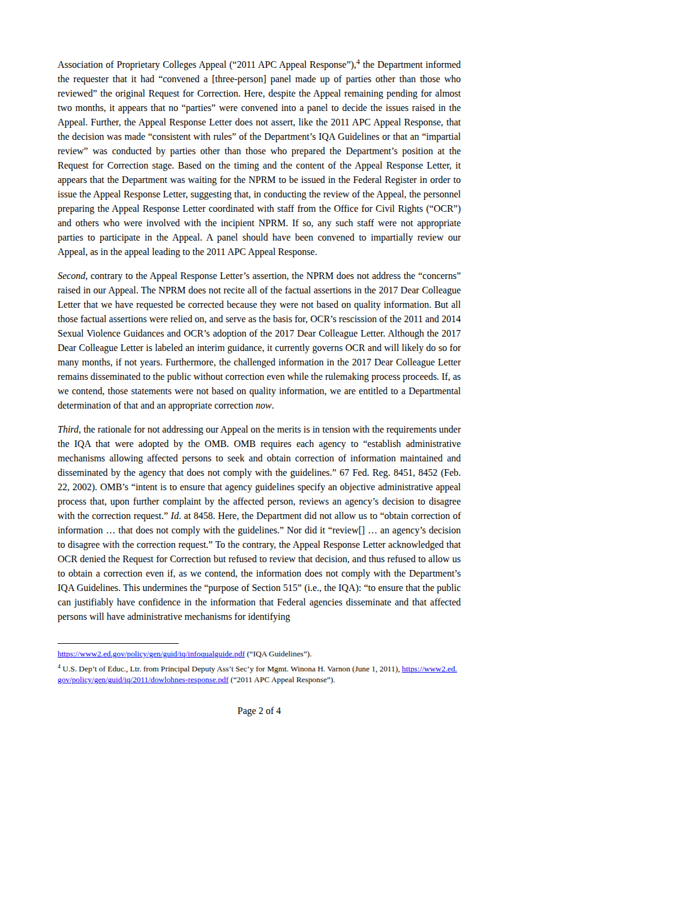Association of Proprietary Colleges Appeal (“2011 APC Appeal Response”),4 the Department informed the requester that it had “convened a [three-person] panel made up of parties other than those who reviewed” the original Request for Correction. Here, despite the Appeal remaining pending for almost two months, it appears that no “parties” were convened into a panel to decide the issues raised in the Appeal. Further, the Appeal Response Letter does not assert, like the 2011 APC Appeal Response, that the decision was made “consistent with rules” of the Department’s IQA Guidelines or that an “impartial review” was conducted by parties other than those who prepared the Department’s position at the Request for Correction stage. Based on the timing and the content of the Appeal Response Letter, it appears that the Department was waiting for the NPRM to be issued in the Federal Register in order to issue the Appeal Response Letter, suggesting that, in conducting the review of the Appeal, the personnel preparing the Appeal Response Letter coordinated with staff from the Office for Civil Rights (“OCR”) and others who were involved with the incipient NPRM. If so, any such staff were not appropriate parties to participate in the Appeal. A panel should have been convened to impartially review our Appeal, as in the appeal leading to the 2011 APC Appeal Response.
Second, contrary to the Appeal Response Letter’s assertion, the NPRM does not address the “concerns” raised in our Appeal. The NPRM does not recite all of the factual assertions in the 2017 Dear Colleague Letter that we have requested be corrected because they were not based on quality information. But all those factual assertions were relied on, and serve as the basis for, OCR’s rescission of the 2011 and 2014 Sexual Violence Guidances and OCR’s adoption of the 2017 Dear Colleague Letter. Although the 2017 Dear Colleague Letter is labeled an interim guidance, it currently governs OCR and will likely do so for many months, if not years. Furthermore, the challenged information in the 2017 Dear Colleague Letter remains disseminated to the public without correction even while the rulemaking process proceeds. If, as we contend, those statements were not based on quality information, we are entitled to a Departmental determination of that and an appropriate correction now.
Third, the rationale for not addressing our Appeal on the merits is in tension with the requirements under the IQA that were adopted by the OMB. OMB requires each agency to “establish administrative mechanisms allowing affected persons to seek and obtain correction of information maintained and disseminated by the agency that does not comply with the guidelines.” 67 Fed. Reg. 8451, 8452 (Feb. 22, 2002). OMB’s “intent is to ensure that agency guidelines specify an objective administrative appeal process that, upon further complaint by the affected person, reviews an agency’s decision to disagree with the correction request.” Id. at 8458. Here, the Department did not allow us to “obtain correction of information … that does not comply with the guidelines.” Nor did it “review[] … an agency’s decision to disagree with the correction request.” To the contrary, the Appeal Response Letter acknowledged that OCR denied the Request for Correction but refused to review that decision, and thus refused to allow us to obtain a correction even if, as we contend, the information does not comply with the Department’s IQA Guidelines. This undermines the “purpose of Section 515” (i.e., the IQA): “to ensure that the public can justifiably have confidence in the information that Federal agencies disseminate and that affected persons will have administrative mechanisms for identifying
https://www2.ed.gov/policy/gen/guid/iq/infoqualguide.pdf (“IQA Guidelines”).
4 U.S. Dep’t of Educ., Ltr. from Principal Deputy Ass’t Sec’y for Mgmt. Winona H. Varnon (June 1, 2011), https://www2.ed.gov/policy/gen/guid/iq/2011/dowlohnes-response.pdf (“2011 APC Appeal Response”).
Page 2 of 4